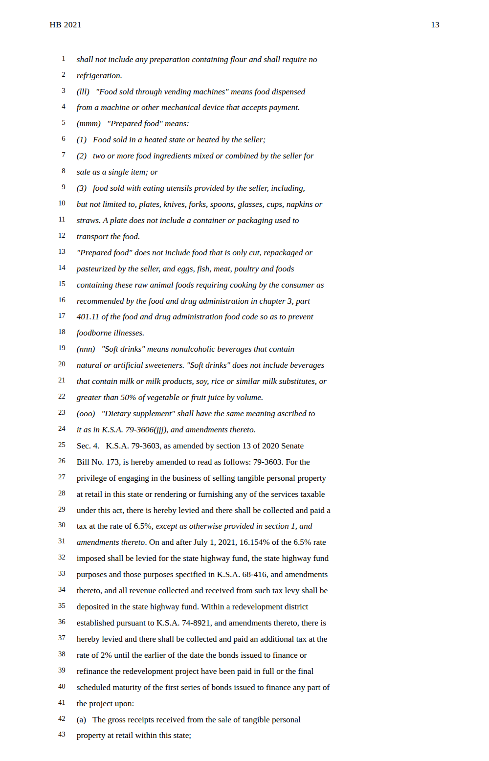HB 2021 13
shall not include any preparation containing flour and shall require no
refrigeration.
(lll) "Food sold through vending machines" means food dispensed
from a machine or other mechanical device that accepts payment.
(mmm) "Prepared food" means:
(1) Food sold in a heated state or heated by the seller;
(2) two or more food ingredients mixed or combined by the seller for
sale as a single item; or
(3) food sold with eating utensils provided by the seller, including,
but not limited to, plates, knives, forks, spoons, glasses, cups, napkins or
straws. A plate does not include a container or packaging used to
transport the food.
"Prepared food" does not include food that is only cut, repackaged or
pasteurized by the seller, and eggs, fish, meat, poultry and foods
containing these raw animal foods requiring cooking by the consumer as
recommended by the food and drug administration in chapter 3, part
401.11 of the food and drug administration food code so as to prevent
foodborne illnesses.
(nnn) "Soft drinks" means nonalcoholic beverages that contain
natural or artificial sweeteners. "Soft drinks" does not include beverages
that contain milk or milk products, soy, rice or similar milk substitutes, or
greater than 50% of vegetable or fruit juice by volume.
(ooo) "Dietary supplement" shall have the same meaning ascribed to
it as in K.S.A. 79-3606(jjj), and amendments thereto.
Sec. 4. K.S.A. 79-3603, as amended by section 13 of 2020 Senate
Bill No. 173, is hereby amended to read as follows: 79-3603. For the
privilege of engaging in the business of selling tangible personal property
at retail in this state or rendering or furnishing any of the services taxable
under this act, there is hereby levied and there shall be collected and paid a
tax at the rate of 6.5%, except as otherwise provided in section 1, and
amendments thereto. On and after July 1, 2021, 16.154% of the 6.5% rate
imposed shall be levied for the state highway fund, the state highway fund
purposes and those purposes specified in K.S.A. 68-416, and amendments
thereto, and all revenue collected and received from such tax levy shall be
deposited in the state highway fund. Within a redevelopment district
established pursuant to K.S.A. 74-8921, and amendments thereto, there is
hereby levied and there shall be collected and paid an additional tax at the
rate of 2% until the earlier of the date the bonds issued to finance or
refinance the redevelopment project have been paid in full or the final
scheduled maturity of the first series of bonds issued to finance any part of
the project upon:
(a) The gross receipts received from the sale of tangible personal
property at retail within this state;